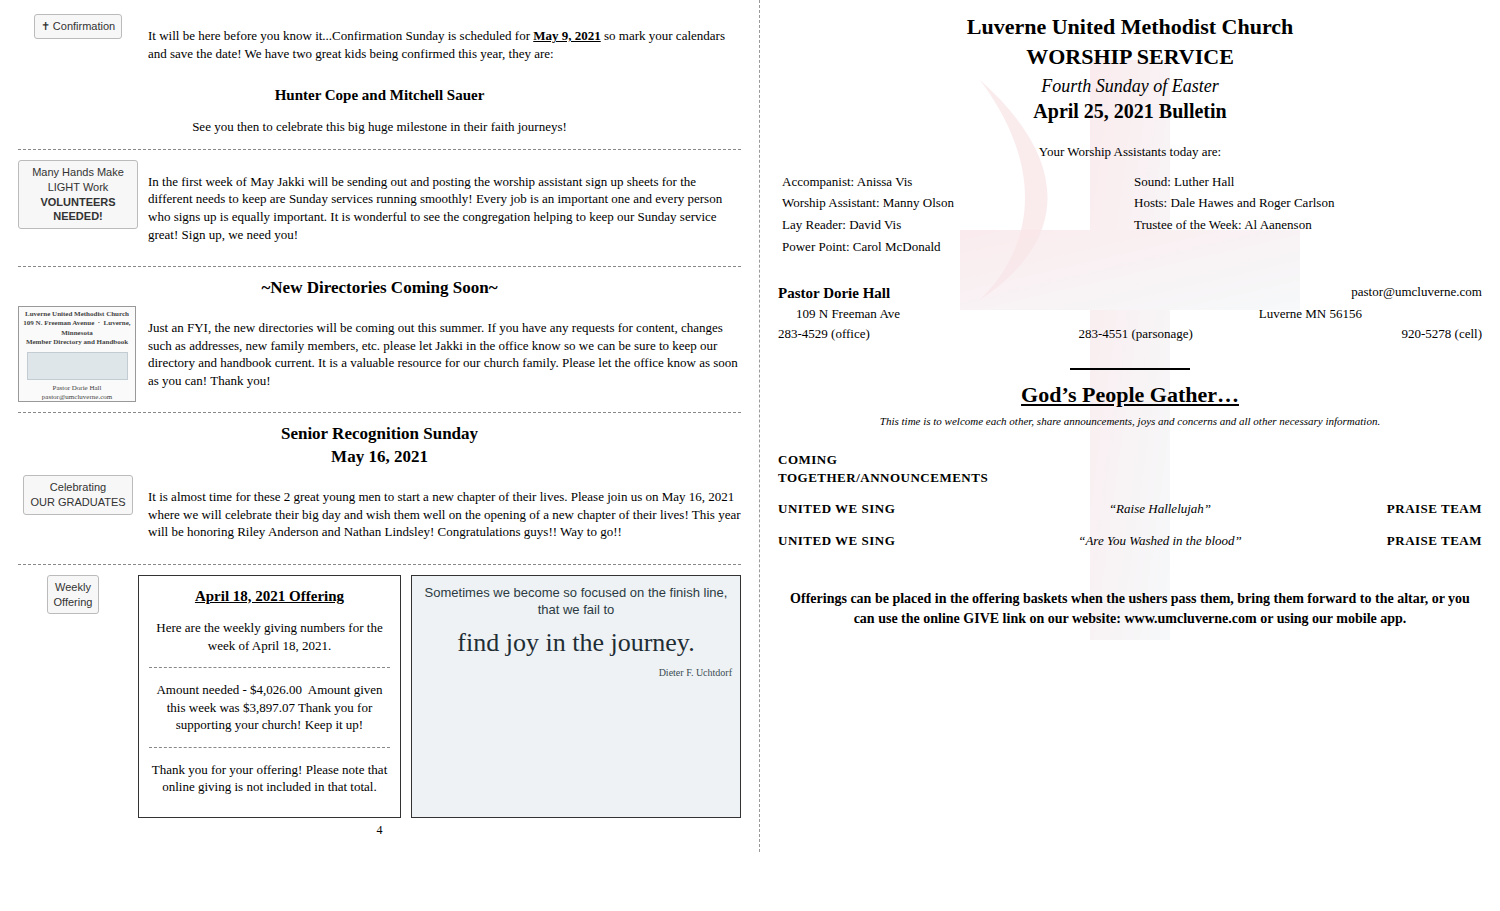✝ Confirmation
It will be here before you know it...Confirmation Sunday is scheduled for May 9, 2021 so mark your calendars and save the date! We have two great kids being confirmed this year, they are:
Hunter Cope and Mitchell Sauer
See you then to celebrate this big huge milestone in their faith journeys!
Many Hands Make LIGHT Work
VOLUNTEERS NEEDED!
In the first week of May Jakki will be sending out and posting the worship assistant sign up sheets for the different needs to keep are Sunday services running smoothly! Every job is an important one and every person who signs up is equally important. It is wonderful to see the congregation helping to keep our Sunday service great! Sign up, we need you!
~New Directories Coming Soon~
Luverne United Methodist Church
109 N. Freeman Avenue · Luverne, Minnesota
Member Directory and Handbook
Pastor Dorie Hall
pastor@umcluverne.com
Church Office – (507) 283-4529
Just an FYI, the new directories will be coming out this summer. If you have any requests for content, changes such as addresses, new family members, etc. please let Jakki in the office know so we can be sure to keep our directory and handbook current. It is a valuable resource for our church family. Please let the office know as soon as you can! Thank you!
Senior Recognition Sunday
May 16, 2021
Celebrating
OUR GRADUATES
It is almost time for these 2 great young men to start a new chapter of their lives. Please join us on May 16, 2021 where we will celebrate their big day and wish them well on the opening of a new chapter of their lives! This year will be honoring Riley Anderson and Nathan Lindsley! Congratulations guys!! Way to go!!
Weekly
Offering
April 18, 2021 Offering
Here are the weekly giving numbers for the week of April 18, 2021.
Amount needed - $4,026.00 Amount given this week was $3,897.07 Thank you for supporting your church! Keep it up!
Thank you for your offering! Please note that online giving is not included in that total.
Sometimes we become so focused on the finish line,
that we fail to
find joy in the journey.
Dieter F. Uchtdorf
4
Luverne United Methodist Church
WORSHIP SERVICE
Fourth Sunday of Easter
April 25, 2021 Bulletin
Your Worship Assistants today are:
| Accompanist: Anissa Vis | Sound: Luther Hall |
| Worship Assistant: Manny Olson | Hosts: Dale Hawes and Roger Carlson |
| Lay Reader: David Vis | Trustee of the Week: Al Aanenson |
| Power Point: Carol McDonald | |
Pastor Dorie Hall
pastor@umcluverne.com
109 N Freeman Ave
Luverne MN 56156
283-4529 (office)
283-4551 (parsonage)
920-5278 (cell)
God’s People Gather…
This time is to welcome each other, share announcements, joys and concerns and all other necessary information.
COMING TOGETHER/ANNOUNCEMENTS
UNITED WE SING
“Raise Hallelujah”
PRAISE TEAM
UNITED WE SING
“Are You Washed in the blood”
PRAISE TEAM
Offerings can be placed in the offering baskets when the ushers pass them, bring them forward to the altar, or you can use the online GIVE link on our website: www.umcluverne.com or using our mobile app.